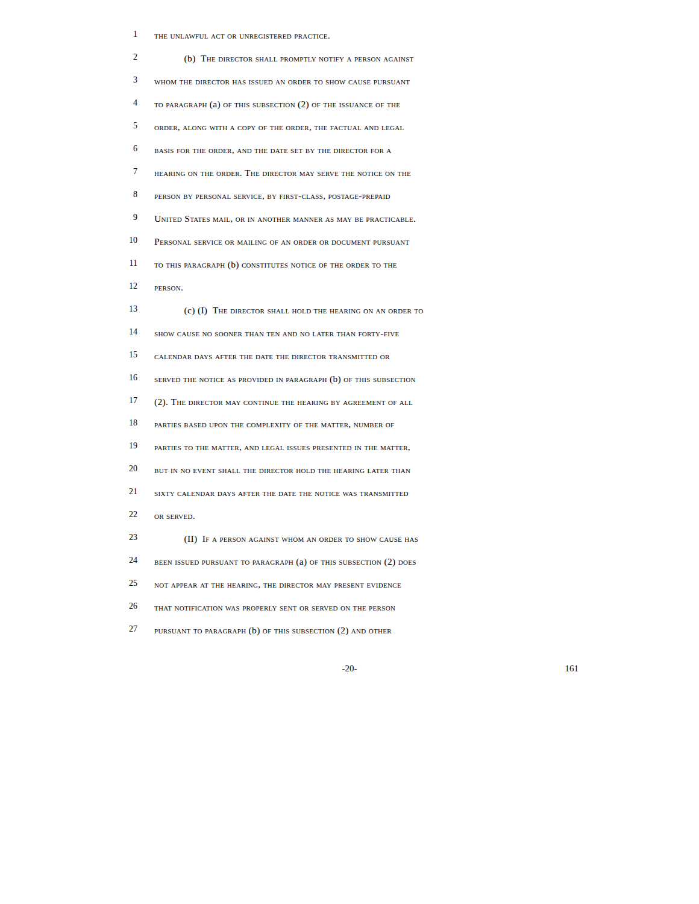the unlawful act or unregistered practice.
(b) The director shall promptly notify a person against
whom the director has issued an order to show cause pursuant
to paragraph (a) of this subsection (2) of the issuance of the
order, along with a copy of the order, the factual and legal
basis for the order, and the date set by the director for a
hearing on the order. The director may serve the notice on the
person by personal service, by first-class, postage-prepaid
United States mail, or in another manner as may be practicable.
Personal service or mailing of an order or document pursuant
to this paragraph (b) constitutes notice of the order to the
person.
(c) (I) The director shall hold the hearing on an order to
show cause no sooner than ten and no later than forty-five
calendar days after the date the director transmitted or
served the notice as provided in paragraph (b) of this subsection
(2). The director may continue the hearing by agreement of all
parties based upon the complexity of the matter, number of
parties to the matter, and legal issues presented in the matter,
but in no event shall the director hold the hearing later than
sixty calendar days after the date the notice was transmitted
or served.
(II) If a person against whom an order to show cause has
been issued pursuant to paragraph (a) of this subsection (2) does
not appear at the hearing, the director may present evidence
that notification was properly sent or served on the person
pursuant to paragraph (b) of this subsection (2) and other
-20- 161